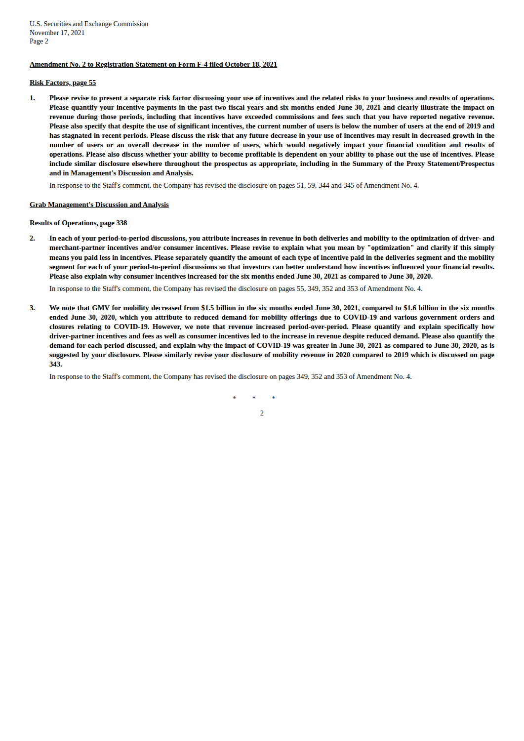U.S. Securities and Exchange Commission
November 17, 2021
Page 2
Amendment No. 2 to Registration Statement on Form F-4 filed October 18, 2021
Risk Factors, page 55
1.
Please revise to present a separate risk factor discussing your use of incentives and the related risks to your business and results of operations. Please quantify your incentive payments in the past two fiscal years and six months ended June 30, 2021 and clearly illustrate the impact on revenue during those periods, including that incentives have exceeded commissions and fees such that you have reported negative revenue. Please also specify that despite the use of significant incentives, the current number of users is below the number of users at the end of 2019 and has stagnated in recent periods. Please discuss the risk that any future decrease in your use of incentives may result in decreased growth in the number of users or an overall decrease in the number of users, which would negatively impact your financial condition and results of operations. Please also discuss whether your ability to become profitable is dependent on your ability to phase out the use of incentives. Please include similar disclosure elsewhere throughout the prospectus as appropriate, including in the Summary of the Proxy Statement/Prospectus and in Management's Discussion and Analysis.
In response to the Staff's comment, the Company has revised the disclosure on pages 51, 59, 344 and 345 of Amendment No. 4.
Grab Management's Discussion and Analysis
Results of Operations, page 338
2.
In each of your period-to-period discussions, you attribute increases in revenue in both deliveries and mobility to the optimization of driver- and merchant-partner incentives and/or consumer incentives. Please revise to explain what you mean by "optimization" and clarify if this simply means you paid less in incentives. Please separately quantify the amount of each type of incentive paid in the deliveries segment and the mobility segment for each of your period-to-period discussions so that investors can better understand how incentives influenced your financial results. Please also explain why consumer incentives increased for the six months ended June 30, 2021 as compared to June 30, 2020.
In response to the Staff's comment, the Company has revised the disclosure on pages 55, 349, 352 and 353 of Amendment No. 4.
3.
We note that GMV for mobility decreased from $1.5 billion in the six months ended June 30, 2021, compared to $1.6 billion in the six months ended June 30, 2020, which you attribute to reduced demand for mobility offerings due to COVID-19 and various government orders and closures relating to COVID-19. However, we note that revenue increased period-over-period. Please quantify and explain specifically how driver-partner incentives and fees as well as consumer incentives led to the increase in revenue despite reduced demand. Please also quantify the demand for each period discussed, and explain why the impact of COVID-19 was greater in June 30, 2021 as compared to June 30, 2020, as is suggested by your disclosure. Please similarly revise your disclosure of mobility revenue in 2020 compared to 2019 which is discussed on page 343.
In response to the Staff's comment, the Company has revised the disclosure on pages 349, 352 and 353 of Amendment No. 4.
***
2